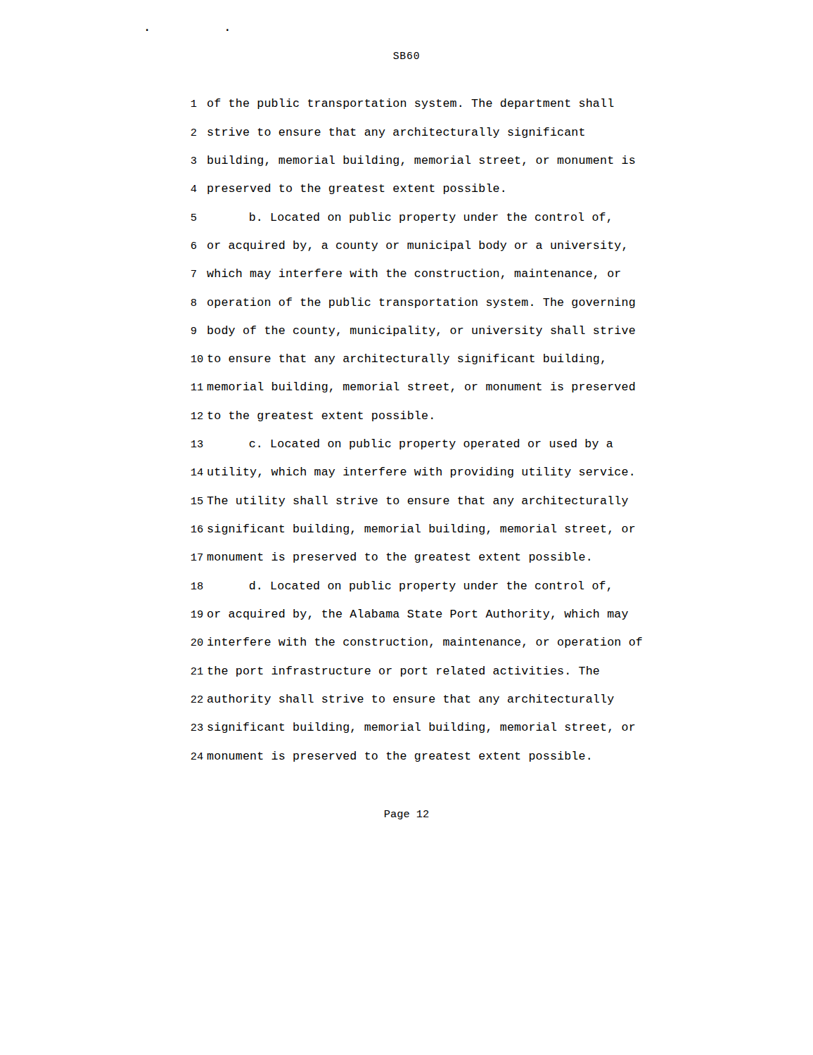· ·
SB60
| 1 | of the public transportation system. The department shall |
| 2 | strive to ensure that any architecturally significant |
| 3 | building, memorial building, memorial street, or monument is |
| 4 | preserved to the greatest extent possible. |
| 5 | b. Located on public property under the control of, |
| 6 | or acquired by, a county or municipal body or a university, |
| 7 | which may interfere with the construction, maintenance, or |
| 8 | operation of the public transportation system. The governing |
| 9 | body of the county, municipality, or university shall strive |
| 10 | to ensure that any architecturally significant building, |
| 11 | memorial building, memorial street, or monument is preserved |
| 12 | to the greatest extent possible. |
| 13 | c. Located on public property operated or used by a |
| 14 | utility, which may interfere with providing utility service. |
| 15 | The utility shall strive to ensure that any architecturally |
| 16 | significant building, memorial building, memorial street, or |
| 17 | monument is preserved to the greatest extent possible. |
| 18 | d. Located on public property under the control of, |
| 19 | or acquired by, the Alabama State Port Authority, which may |
| 20 | interfere with the construction, maintenance, or operation of |
| 21 | the port infrastructure or port related activities. The |
| 22 | authority shall strive to ensure that any architecturally |
| 23 | significant building, memorial building, memorial street, or |
| 24 | monument is preserved to the greatest extent possible. |
Page 12